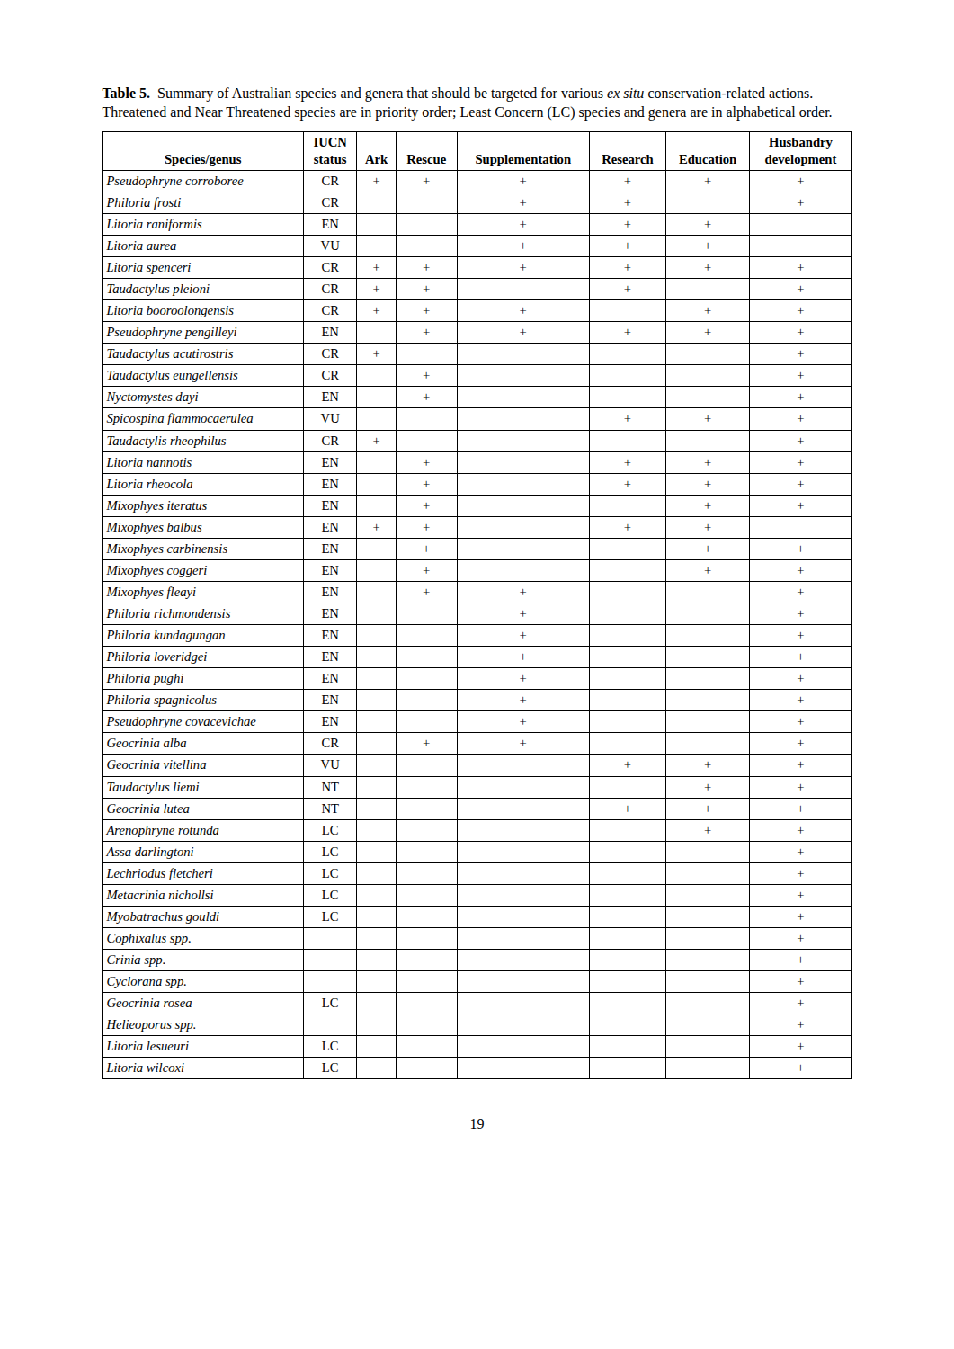Table 5. Summary of Australian species and genera that should be targeted for various ex situ conservation-related actions. Threatened and Near Threatened species are in priority order; Least Concern (LC) species and genera are in alphabetical order.
| Species/genus | IUCN status | Ark | Rescue | Supplementation | Research | Education | Husbandry development |
| --- | --- | --- | --- | --- | --- | --- | --- |
| Pseudophryne corroboree | CR | + | + | + | + | + | + |
| Philoria frosti | CR | | | + | + | | + |
| Litoria raniformis | EN | | | + | + | + | |
| Litoria aurea | VU | | | + | + | + | |
| Litoria spenceri | CR | + | + | + | + | + | + |
| Taudactylus pleioni | CR | + | + | | + | | + |
| Litoria booroolongensis | CR | + | + | + | | + | + |
| Pseudophryne pengilleyi | EN | | + | + | + | + | + |
| Taudactylus acutirostris | CR | + | | | | | + |
| Taudactylus eungellensis | CR | | + | | | | + |
| Nyctomystes dayi | EN | | + | | | | + |
| Spicospina flammocaerulea | VU | | | | + | + | + |
| Taudactylis rheophilus | CR | + | | | | | + |
| Litoria nannotis | EN | | + | | + | + | + |
| Litoria rheocola | EN | | + | | + | + | + |
| Mixophyes iteratus | EN | | + | | | + | + |
| Mixophyes balbus | EN | + | + | | + | + | |
| Mixophyes carbinensis | EN | | + | | | + | + |
| Mixophyes coggeri | EN | | + | | | + | + |
| Mixophyes fleayi | EN | | + | + | | | + |
| Philoria richmondensis | EN | | | + | | | + |
| Philoria kundagungan | EN | | | + | | | + |
| Philoria loveridgei | EN | | | + | | | + |
| Philoria pughi | EN | | | + | | | + |
| Philoria spagnicolus | EN | | | + | | | + |
| Pseudophryne covacevichae | EN | | | + | | | + |
| Geocrinia alba | CR | | + | + | | | + |
| Geocrinia vitellina | VU | | | | + | + | + |
| Taudactylus liemi | NT | | | | | + | + |
| Geocrinia lutea | NT | | | | + | + | + |
| Arenophryne rotunda | LC | | | | | + | + |
| Assa darlingtoni | LC | | | | | | + |
| Lechriodus fletcheri | LC | | | | | | + |
| Metacrinia nichollsi | LC | | | | | | + |
| Myobatrachus gouldi | LC | | | | | | + |
| Cophixalus spp. | | | | | | | + |
| Crinia spp. | | | | | | | + |
| Cyclorana spp. | | | | | | | + |
| Geocrinia rosea | LC | | | | | | + |
| Helieoporus spp. | | | | | | | + |
| Litoria lesueuri | LC | | | | | | + |
| Litoria wilcoxi | LC | | | | | | + |
19